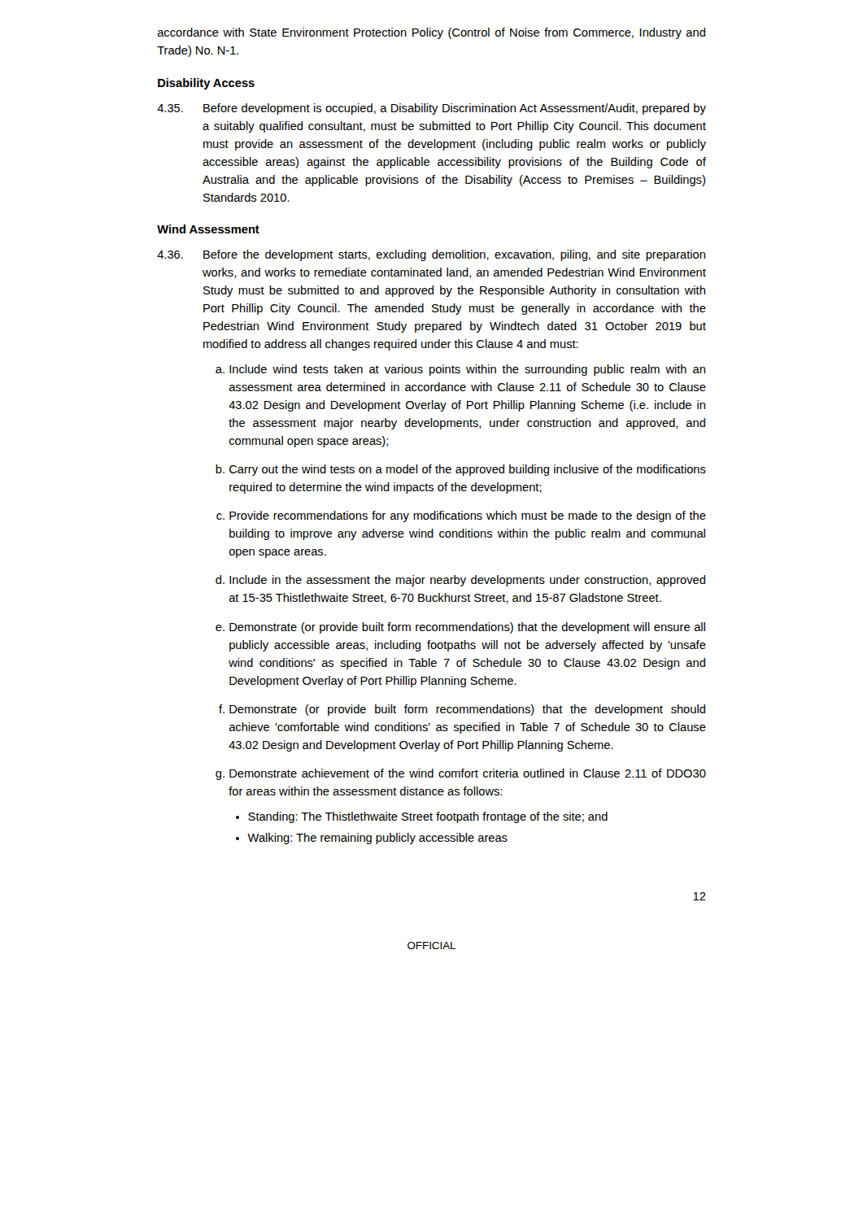accordance with State Environment Protection Policy (Control of Noise from Commerce, Industry and Trade) No. N-1.
Disability Access
4.35.
Before development is occupied, a Disability Discrimination Act Assessment/Audit, prepared by a suitably qualified consultant, must be submitted to Port Phillip City Council. This document must provide an assessment of the development (including public realm works or publicly accessible areas) against the applicable accessibility provisions of the Building Code of Australia and the applicable provisions of the Disability (Access to Premises – Buildings) Standards 2010.
Wind Assessment
4.36.
Before the development starts, excluding demolition, excavation, piling, and site preparation works, and works to remediate contaminated land, an amended Pedestrian Wind Environment Study must be submitted to and approved by the Responsible Authority in consultation with Port Phillip City Council. The amended Study must be generally in accordance with the Pedestrian Wind Environment Study prepared by Windtech dated 31 October 2019 but modified to address all changes required under this Clause 4 and must:
Include wind tests taken at various points within the surrounding public realm with an assessment area determined in accordance with Clause 2.11 of Schedule 30 to Clause 43.02 Design and Development Overlay of Port Phillip Planning Scheme (i.e. include in the assessment major nearby developments, under construction and approved, and communal open space areas);
Carry out the wind tests on a model of the approved building inclusive of the modifications required to determine the wind impacts of the development;
Provide recommendations for any modifications which must be made to the design of the building to improve any adverse wind conditions within the public realm and communal open space areas.
Include in the assessment the major nearby developments under construction, approved at 15-35 Thistlethwaite Street, 6-70 Buckhurst Street, and 15-87 Gladstone Street.
Demonstrate (or provide built form recommendations) that the development will ensure all publicly accessible areas, including footpaths will not be adversely affected by 'unsafe wind conditions' as specified in Table 7 of Schedule 30 to Clause 43.02 Design and Development Overlay of Port Phillip Planning Scheme.
Demonstrate (or provide built form recommendations) that the development should achieve 'comfortable wind conditions' as specified in Table 7 of Schedule 30 to Clause 43.02 Design and Development Overlay of Port Phillip Planning Scheme.
Demonstrate achievement of the wind comfort criteria outlined in Clause 2.11 of DDO30 for areas within the assessment distance as follows:
Standing: The Thistlethwaite Street footpath frontage of the site; and
Walking: The remaining publicly accessible areas
12
OFFICIAL